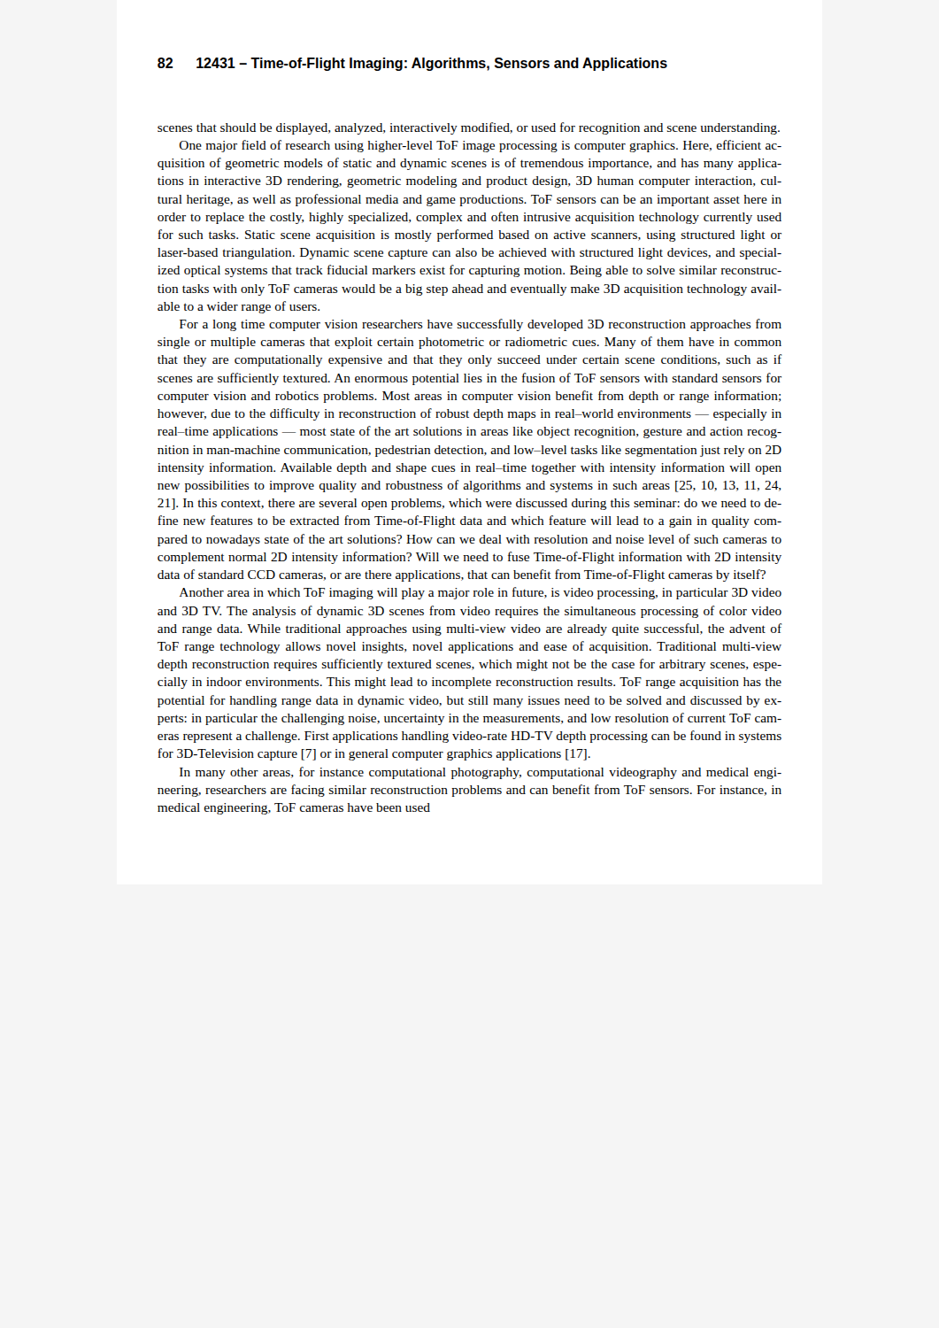82 12431 – Time-of-Flight Imaging: Algorithms, Sensors and Applications
scenes that should be displayed, analyzed, interactively modified, or used for recognition and scene understanding.
One major field of research using higher-level ToF image processing is computer graphics. Here, efficient acquisition of geometric models of static and dynamic scenes is of tremendous importance, and has many applications in interactive 3D rendering, geometric modeling and product design, 3D human computer interaction, cultural heritage, as well as professional media and game productions. ToF sensors can be an important asset here in order to replace the costly, highly specialized, complex and often intrusive acquisition technology currently used for such tasks. Static scene acquisition is mostly performed based on active scanners, using structured light or laser-based triangulation. Dynamic scene capture can also be achieved with structured light devices, and specialized optical systems that track fiducial markers exist for capturing motion. Being able to solve similar reconstruction tasks with only ToF cameras would be a big step ahead and eventually make 3D acquisition technology available to a wider range of users.
For a long time computer vision researchers have successfully developed 3D reconstruction approaches from single or multiple cameras that exploit certain photometric or radiometric cues. Many of them have in common that they are computationally expensive and that they only succeed under certain scene conditions, such as if scenes are sufficiently textured. An enormous potential lies in the fusion of ToF sensors with standard sensors for computer vision and robotics problems. Most areas in computer vision benefit from depth or range information; however, due to the difficulty in reconstruction of robust depth maps in real–world environments — especially in real–time applications — most state of the art solutions in areas like object recognition, gesture and action recognition in man-machine communication, pedestrian detection, and low–level tasks like segmentation just rely on 2D intensity information. Available depth and shape cues in real–time together with intensity information will open new possibilities to improve quality and robustness of algorithms and systems in such areas [25, 10, 13, 11, 24, 21]. In this context, there are several open problems, which were discussed during this seminar: do we need to define new features to be extracted from Time-of-Flight data and which feature will lead to a gain in quality compared to nowadays state of the art solutions? How can we deal with resolution and noise level of such cameras to complement normal 2D intensity information? Will we need to fuse Time-of-Flight information with 2D intensity data of standard CCD cameras, or are there applications, that can benefit from Time-of-Flight cameras by itself?
Another area in which ToF imaging will play a major role in future, is video processing, in particular 3D video and 3D TV. The analysis of dynamic 3D scenes from video requires the simultaneous processing of color video and range data. While traditional approaches using multi-view video are already quite successful, the advent of ToF range technology allows novel insights, novel applications and ease of acquisition. Traditional multi-view depth reconstruction requires sufficiently textured scenes, which might not be the case for arbitrary scenes, especially in indoor environments. This might lead to incomplete reconstruction results. ToF range acquisition has the potential for handling range data in dynamic video, but still many issues need to be solved and discussed by experts: in particular the challenging noise, uncertainty in the measurements, and low resolution of current ToF cameras represent a challenge. First applications handling video-rate HD-TV depth processing can be found in systems for 3D-Television capture [7] or in general computer graphics applications [17].
In many other areas, for instance computational photography, computational videography and medical engineering, researchers are facing similar reconstruction problems and can benefit from ToF sensors. For instance, in medical engineering, ToF cameras have been used